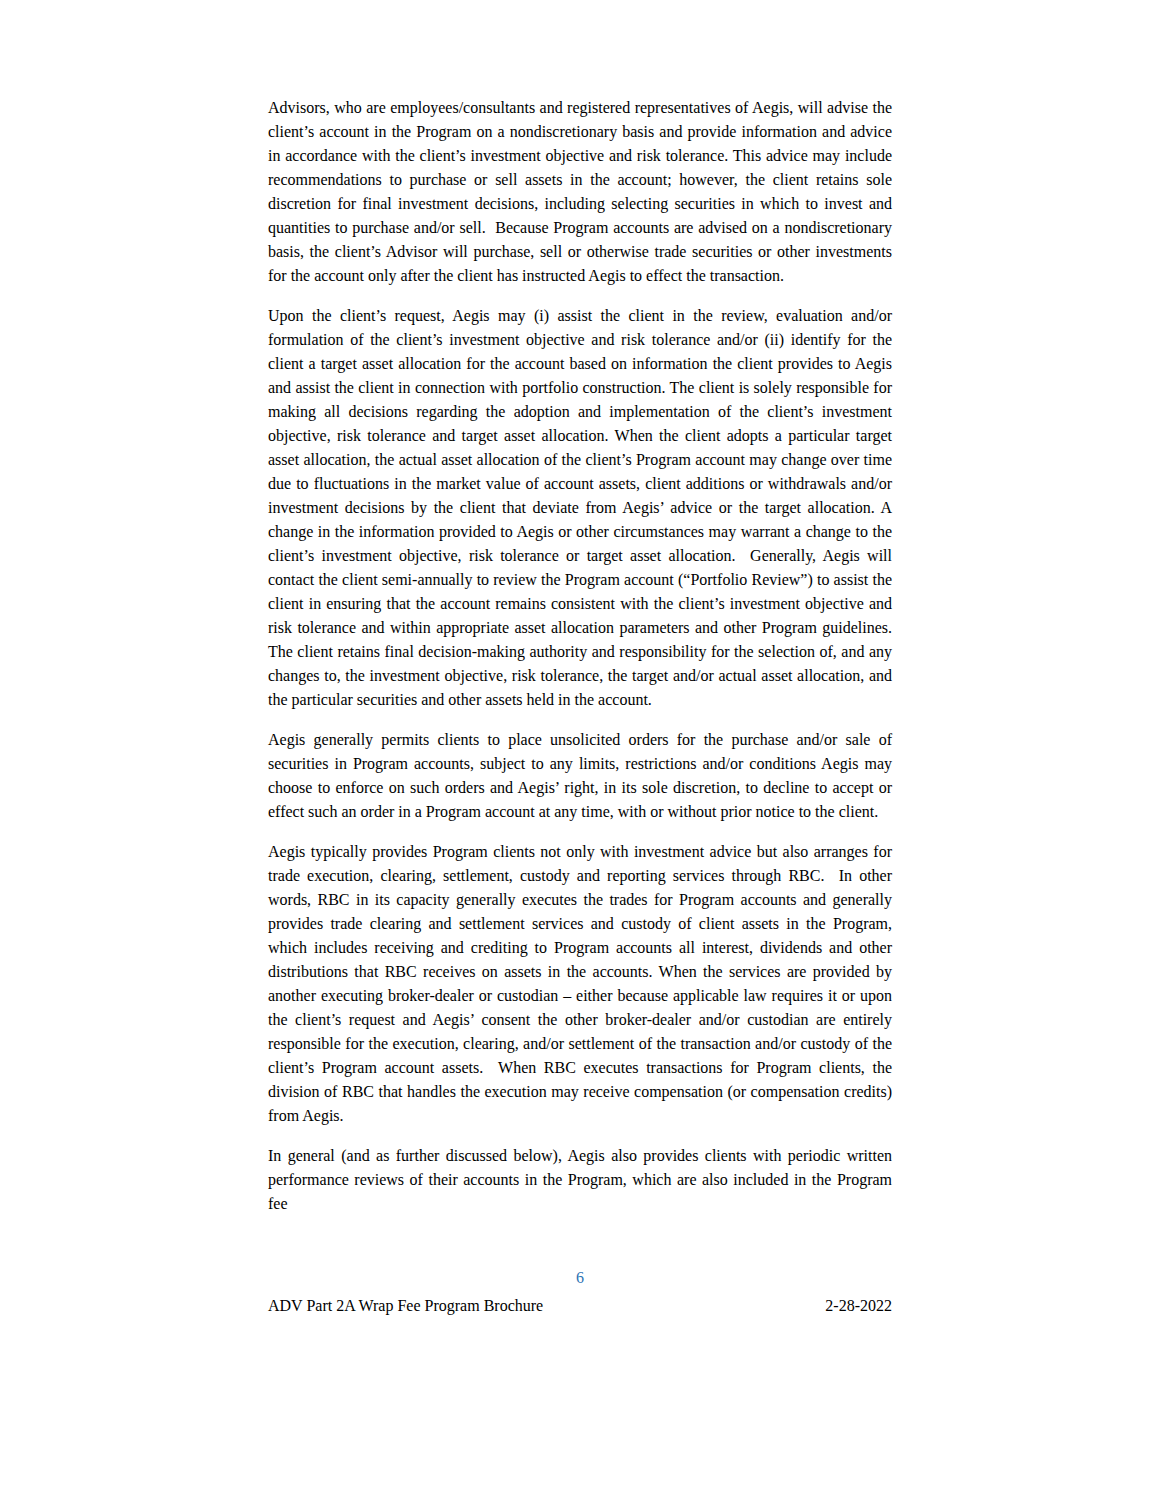Advisors, who are employees/consultants and registered representatives of Aegis, will advise the client’s account in the Program on a nondiscretionary basis and provide information and advice in accordance with the client’s investment objective and risk tolerance. This advice may include recommendations to purchase or sell assets in the account; however, the client retains sole discretion for final investment decisions, including selecting securities in which to invest and quantities to purchase and/or sell. Because Program accounts are advised on a nondiscretionary basis, the client’s Advisor will purchase, sell or otherwise trade securities or other investments for the account only after the client has instructed Aegis to effect the transaction.
Upon the client’s request, Aegis may (i) assist the client in the review, evaluation and/or formulation of the client’s investment objective and risk tolerance and/or (ii) identify for the client a target asset allocation for the account based on information the client provides to Aegis and assist the client in connection with portfolio construction. The client is solely responsible for making all decisions regarding the adoption and implementation of the client’s investment objective, risk tolerance and target asset allocation. When the client adopts a particular target asset allocation, the actual asset allocation of the client’s Program account may change over time due to fluctuations in the market value of account assets, client additions or withdrawals and/or investment decisions by the client that deviate from Aegis’ advice or the target allocation. A change in the information provided to Aegis or other circumstances may warrant a change to the client’s investment objective, risk tolerance or target asset allocation. Generally, Aegis will contact the client semi-annually to review the Program account (“Portfolio Review”) to assist the client in ensuring that the account remains consistent with the client’s investment objective and risk tolerance and within appropriate asset allocation parameters and other Program guidelines. The client retains final decision-making authority and responsibility for the selection of, and any changes to, the investment objective, risk tolerance, the target and/or actual asset allocation, and the particular securities and other assets held in the account.
Aegis generally permits clients to place unsolicited orders for the purchase and/or sale of securities in Program accounts, subject to any limits, restrictions and/or conditions Aegis may choose to enforce on such orders and Aegis’ right, in its sole discretion, to decline to accept or effect such an order in a Program account at any time, with or without prior notice to the client.
Aegis typically provides Program clients not only with investment advice but also arranges for trade execution, clearing, settlement, custody and reporting services through RBC. In other words, RBC in its capacity generally executes the trades for Program accounts and generally provides trade clearing and settlement services and custody of client assets in the Program, which includes receiving and crediting to Program accounts all interest, dividends and other distributions that RBC receives on assets in the accounts. When the services are provided by another executing broker-dealer or custodian – either because applicable law requires it or upon the client’s request and Aegis’ consent the other broker-dealer and/or custodian are entirely responsible for the execution, clearing, and/or settlement of the transaction and/or custody of the client’s Program account assets. When RBC executes transactions for Program clients, the division of RBC that handles the execution may receive compensation (or compensation credits) from Aegis.
In general (and as further discussed below), Aegis also provides clients with periodic written performance reviews of their accounts in the Program, which are also included in the Program fee
6
ADV Part 2A Wrap Fee Program Brochure 2-28-2022